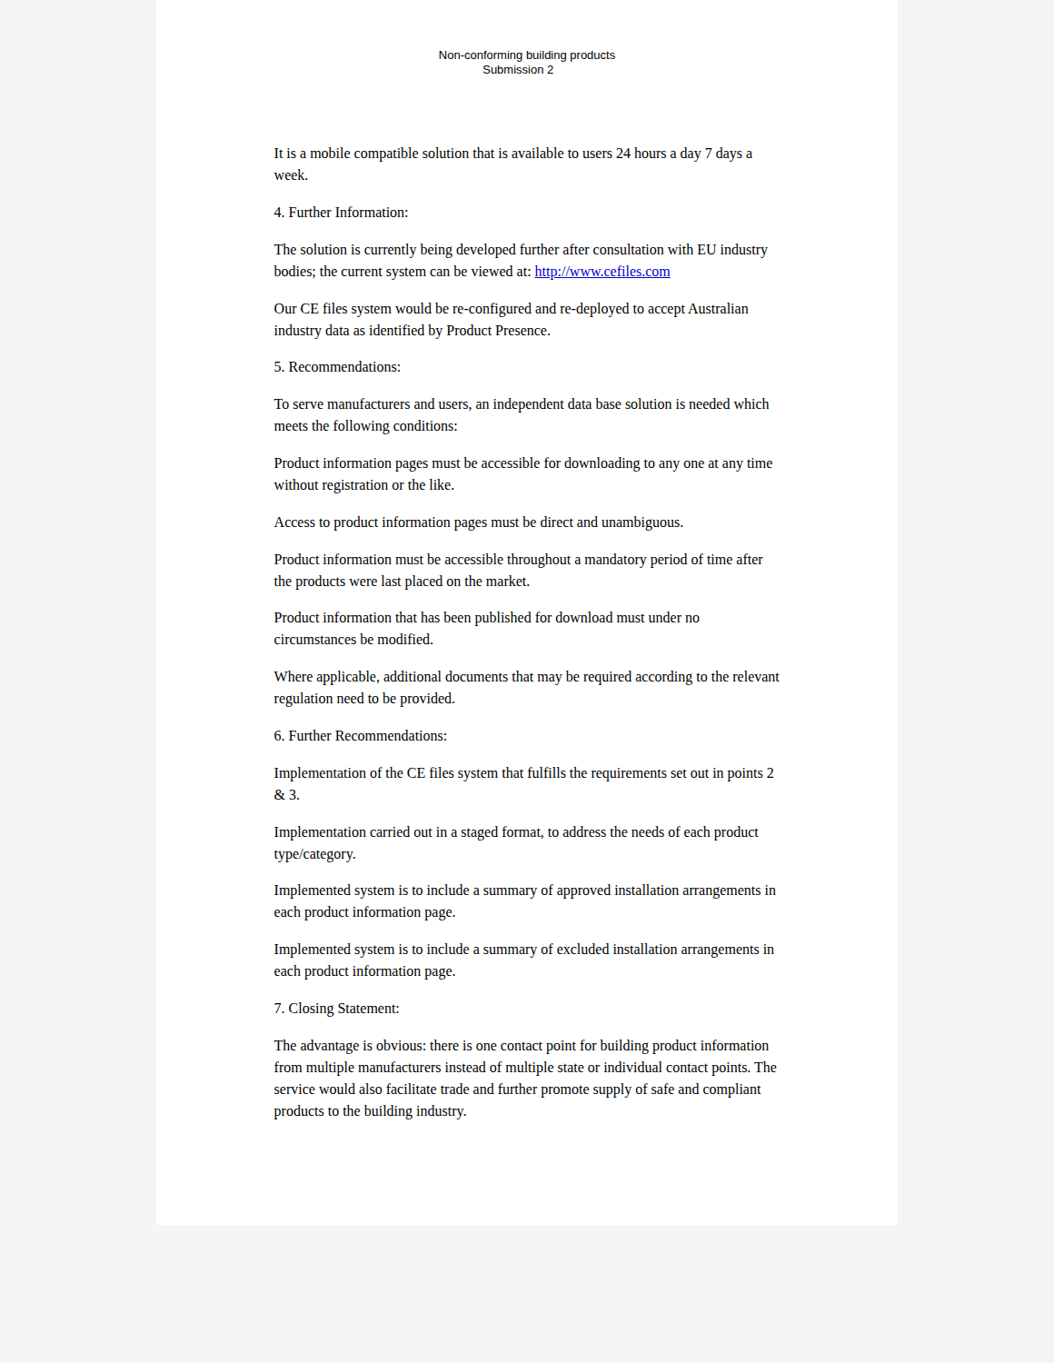Non-conforming building products Submission 2
It is a mobile compatible solution that is available to users 24 hours a day 7 days a week.
4. Further Information:
The solution is currently being developed further after consultation with EU industry bodies; the current system can be viewed at: http://www.cefiles.com
Our CE files system would be re-configured and re-deployed to accept Australian industry data as identified by Product Presence.
5. Recommendations:
To serve manufacturers and users, an independent data base solution is needed which meets the following conditions:
Product information pages must be accessible for downloading to any one at any time without registration or the like.
Access to product information pages must be direct and unambiguous.
Product information must be accessible throughout a mandatory period of time after the products were last placed on the market.
Product information that has been published for download must under no circumstances be modified.
Where applicable, additional documents that may be required according to the relevant regulation need to be provided.
6. Further Recommendations:
Implementation of the CE files system that fulfills the requirements set out in points 2 & 3.
Implementation carried out in a staged format, to address the needs of each product type/category.
Implemented system is to include a summary of approved installation arrangements in each product information page.
Implemented system is to include a summary of excluded installation arrangements in each product information page.
7. Closing Statement:
The advantage is obvious: there is one contact point for building product information from multiple manufacturers instead of multiple state or individual contact points. The service would also facilitate trade and further promote supply of safe and compliant products to the building industry.